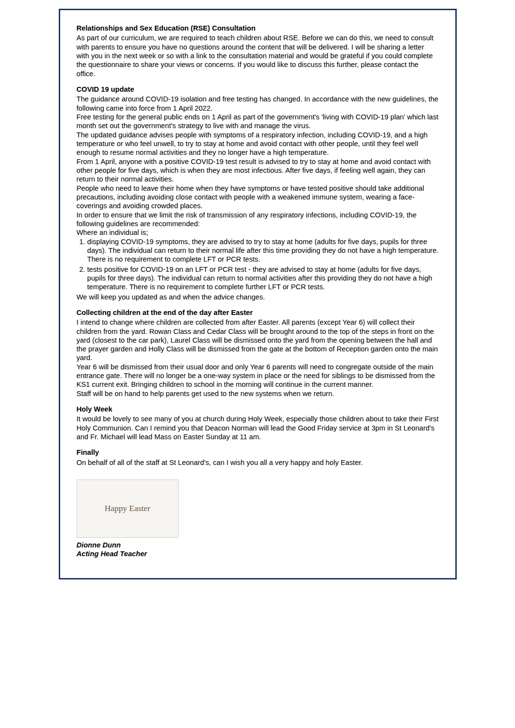Relationships and Sex Education (RSE) Consultation
As part of our curriculum, we are required to teach children about RSE. Before we can do this, we need to consult with parents to ensure you have no questions around the content that will be delivered. I will be sharing a letter with you in the next week or so with a link to the consultation material and would be grateful if you could complete the questionnaire to share your views or concerns. If you would like to discuss this further, please contact the office.
COVID 19 update
The guidance around COVID-19 isolation and free testing has changed. In accordance with the new guidelines, the following came into force from 1 April 2022.
Free testing for the general public ends on 1 April as part of the government's 'living with COVID-19 plan' which last month set out the government's strategy to live with and manage the virus.
The updated guidance advises people with symptoms of a respiratory infection, including COVID-19, and a high temperature or who feel unwell, to try to stay at home and avoid contact with other people, until they feel well enough to resume normal activities and they no longer have a high temperature.
From 1 April, anyone with a positive COVID-19 test result is advised to try to stay at home and avoid contact with other people for five days, which is when they are most infectious. After five days, if feeling well again, they can return to their normal activities.
People who need to leave their home when they have symptoms or have tested positive should take additional precautions, including avoiding close contact with people with a weakened immune system, wearing a face-coverings and avoiding crowded places.
In order to ensure that we limit the risk of transmission of any respiratory infections, including COVID-19, the following guidelines are recommended:
Where an individual is;
displaying COVID-19 symptoms, they are advised to try to stay at home (adults for five days, pupils for three days). The individual can return to their normal life after this time providing they do not have a high temperature. There is no requirement to complete LFT or PCR tests.
tests positive for COVID-19 on an LFT or PCR test - they are advised to stay at home (adults for five days, pupils for three days). The individual can return to normal activities after this providing they do not have a high temperature. There is no requirement to complete further LFT or PCR tests.
We will keep you updated as and when the advice changes.
Collecting children at the end of the day after Easter
I intend to change where children are collected from after Easter. All parents (except Year 6) will collect their children from the yard. Rowan Class and Cedar Class will be brought around to the top of the steps in front on the yard (closest to the car park), Laurel Class will be dismissed onto the yard from the opening between the hall and the prayer garden and Holly Class will be dismissed from the gate at the bottom of Reception garden onto the main yard.
Year 6 will be dismissed from their usual door and only Year 6 parents will need to congregate outside of the main entrance gate. There will no longer be a one-way system in place or the need for siblings to be dismissed from the KS1 current exit. Bringing children to school in the morning will continue in the current manner.
Staff will be on hand to help parents get used to the new systems when we return.
Holy Week
It would be lovely to see many of you at church during Holy Week, especially those children about to take their First Holy Communion. Can I remind you that Deacon Norman will lead the Good Friday service at 3pm in St Leonard's and Fr. Michael will lead Mass on Easter Sunday at 11 am.
Finally
On behalf of all of the staff at St Leonard's, can I wish you all a very happy and holy Easter.
Happy Easter
Dionne Dunn
Acting Head Teacher